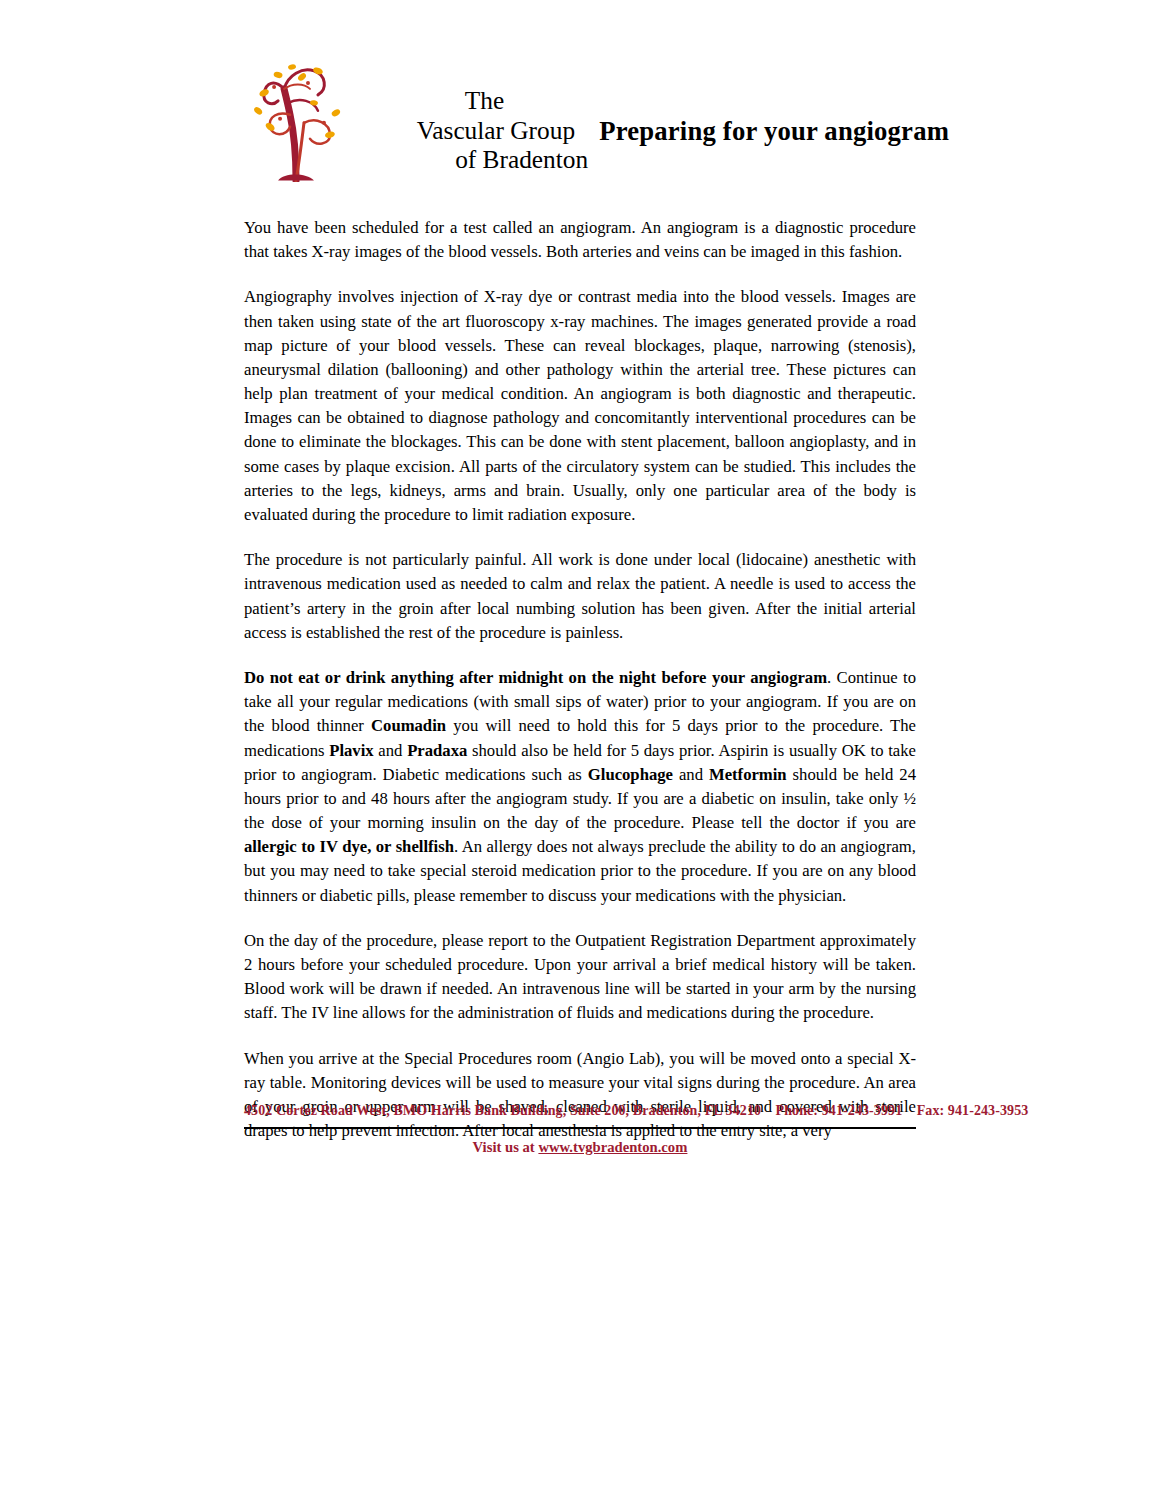The
Vascular Group
of Bradenton
Preparing for your angiogram
You have been scheduled for a test called an angiogram. An angiogram is a diagnostic procedure that takes X-ray images of the blood vessels. Both arteries and veins can be imaged in this fashion.
Angiography involves injection of X-ray dye or contrast media into the blood vessels. Images are then taken using state of the art fluoroscopy x-ray machines. The images generated provide a road map picture of your blood vessels. These can reveal blockages, plaque, narrowing (stenosis), aneurysmal dilation (ballooning) and other pathology within the arterial tree. These pictures can help plan treatment of your medical condition. An angiogram is both diagnostic and therapeutic. Images can be obtained to diagnose pathology and concomitantly interventional procedures can be done to eliminate the blockages. This can be done with stent placement, balloon angioplasty, and in some cases by plaque excision. All parts of the circulatory system can be studied. This includes the arteries to the legs, kidneys, arms and brain. Usually, only one particular area of the body is evaluated during the procedure to limit radiation exposure.
The procedure is not particularly painful. All work is done under local (lidocaine) anesthetic with intravenous medication used as needed to calm and relax the patient. A needle is used to access the patient’s artery in the groin after local numbing solution has been given. After the initial arterial access is established the rest of the procedure is painless.
Do not eat or drink anything after midnight on the night before your angiogram. Continue to take all your regular medications (with small sips of water) prior to your angiogram. If you are on the blood thinner Coumadin you will need to hold this for 5 days prior to the procedure. The medications Plavix and Pradaxa should also be held for 5 days prior. Aspirin is usually OK to take prior to angiogram. Diabetic medications such as Glucophage and Metformin should be held 24 hours prior to and 48 hours after the angiogram study. If you are a diabetic on insulin, take only ½ the dose of your morning insulin on the day of the procedure. Please tell the doctor if you are allergic to IV dye, or shellfish. An allergy does not always preclude the ability to do an angiogram, but you may need to take special steroid medication prior to the procedure. If you are on any blood thinners or diabetic pills, please remember to discuss your medications with the physician.
On the day of the procedure, please report to the Outpatient Registration Department approximately 2 hours before your scheduled procedure. Upon your arrival a brief medical history will be taken. Blood work will be drawn if needed. An intravenous line will be started in your arm by the nursing staff. The IV line allows for the administration of fluids and medications during the procedure.
When you arrive at the Special Procedures room (Angio Lab), you will be moved onto a special X-ray table. Monitoring devices will be used to measure your vital signs during the procedure. An area of your groin or upper arm will be shaved, cleaned with sterile liquid, and covered with sterile drapes to help prevent infection. After local anesthesia is applied to the entry site, a very
4502 Cortez Road West, BMO Harris Bank Building, Suite 200, Bradenton, FL 34210 Phone: 941-243-3991 Fax: 941-243-3953
Visit us at www.tvgbradenton.com